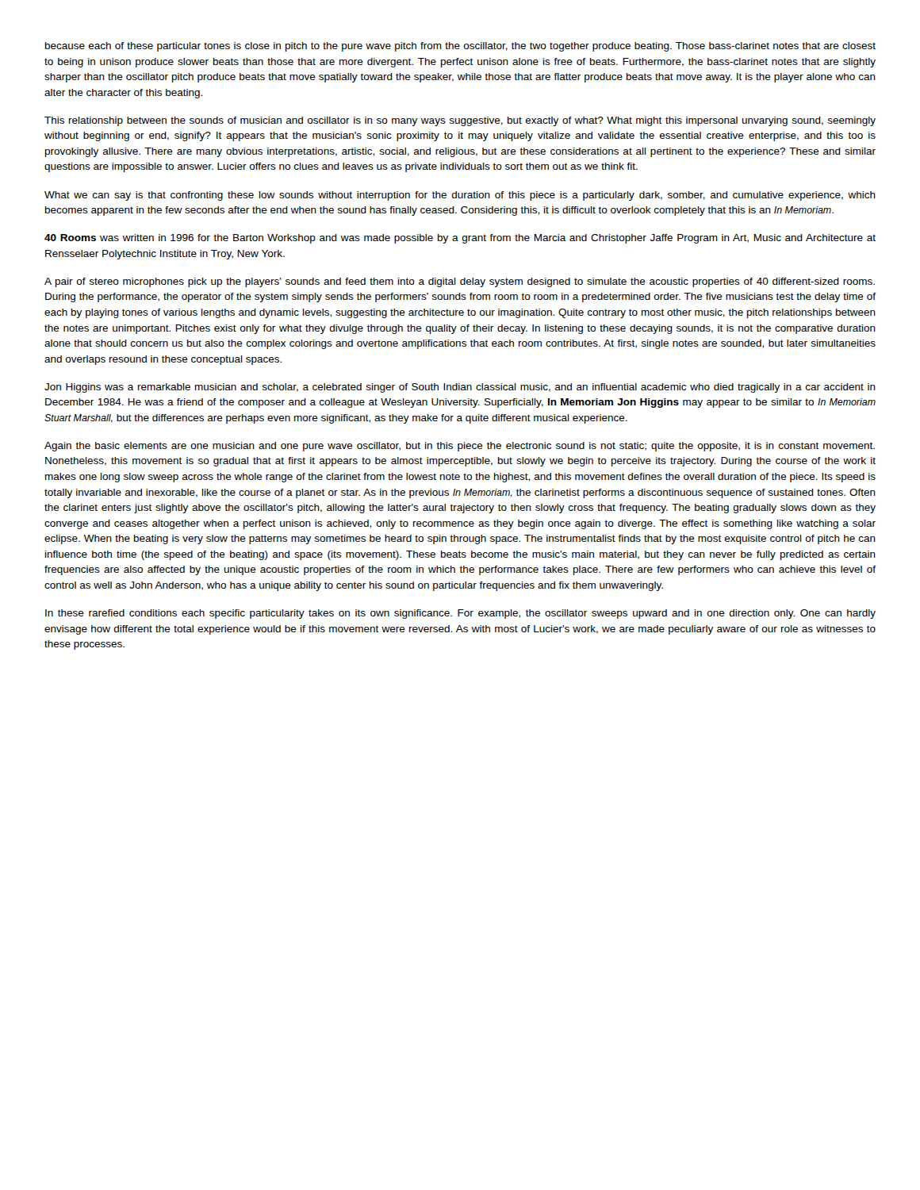because each of these particular tones is close in pitch to the pure wave pitch from the oscillator, the two together produce beating. Those bass-clarinet notes that are closest to being in unison produce slower beats than those that are more divergent. The perfect unison alone is free of beats. Furthermore, the bass-clarinet notes that are slightly sharper than the oscillator pitch produce beats that move spatially toward the speaker, while those that are flatter produce beats that move away. It is the player alone who can alter the character of this beating.
This relationship between the sounds of musician and oscillator is in so many ways suggestive, but exactly of what? What might this impersonal unvarying sound, seemingly without beginning or end, signify? It appears that the musician's sonic proximity to it may uniquely vitalize and validate the essential creative enterprise, and this too is provokingly allusive. There are many obvious interpretations, artistic, social, and religious, but are these considerations at all pertinent to the experience? These and similar questions are impossible to answer. Lucier offers no clues and leaves us as private individuals to sort them out as we think fit.
What we can say is that confronting these low sounds without interruption for the duration of this piece is a particularly dark, somber, and cumulative experience, which becomes apparent in the few seconds after the end when the sound has finally ceased. Considering this, it is difficult to overlook completely that this is an In Memoriam.
40 Rooms was written in 1996 for the Barton Workshop and was made possible by a grant from the Marcia and Christopher Jaffe Program in Art, Music and Architecture at Rensselaer Polytechnic Institute in Troy, New York.
A pair of stereo microphones pick up the players' sounds and feed them into a digital delay system designed to simulate the acoustic properties of 40 different-sized rooms. During the performance, the operator of the system simply sends the performers' sounds from room to room in a predetermined order. The five musicians test the delay time of each by playing tones of various lengths and dynamic levels, suggesting the architecture to our imagination. Quite contrary to most other music, the pitch relationships between the notes are unimportant. Pitches exist only for what they divulge through the quality of their decay. In listening to these decaying sounds, it is not the comparative duration alone that should concern us but also the complex colorings and overtone amplifications that each room contributes. At first, single notes are sounded, but later simultaneities and overlaps resound in these conceptual spaces.
Jon Higgins was a remarkable musician and scholar, a celebrated singer of South Indian classical music, and an influential academic who died tragically in a car accident in December 1984. He was a friend of the composer and a colleague at Wesleyan University. Superficially, In Memoriam Jon Higgins may appear to be similar to In Memoriam Stuart Marshall, but the differences are perhaps even more significant, as they make for a quite different musical experience.
Again the basic elements are one musician and one pure wave oscillator, but in this piece the electronic sound is not static; quite the opposite, it is in constant movement. Nonetheless, this movement is so gradual that at first it appears to be almost imperceptible, but slowly we begin to perceive its trajectory. During the course of the work it makes one long slow sweep across the whole range of the clarinet from the lowest note to the highest, and this movement defines the overall duration of the piece. Its speed is totally invariable and inexorable, like the course of a planet or star. As in the previous In Memoriam, the clarinetist performs a discontinuous sequence of sustained tones. Often the clarinet enters just slightly above the oscillator's pitch, allowing the latter's aural trajectory to then slowly cross that frequency. The beating gradually slows down as they converge and ceases altogether when a perfect unison is achieved, only to recommence as they begin once again to diverge. The effect is something like watching a solar eclipse. When the beating is very slow the patterns may sometimes be heard to spin through space. The instrumentalist finds that by the most exquisite control of pitch he can influence both time (the speed of the beating) and space (its movement). These beats become the music's main material, but they can never be fully predicted as certain frequencies are also affected by the unique acoustic properties of the room in which the performance takes place. There are few performers who can achieve this level of control as well as John Anderson, who has a unique ability to center his sound on particular frequencies and fix them unwaveringly.
In these rarefied conditions each specific particularity takes on its own significance. For example, the oscillator sweeps upward and in one direction only. One can hardly envisage how different the total experience would be if this movement were reversed. As with most of Lucier's work, we are made peculiarly aware of our role as witnesses to these processes.